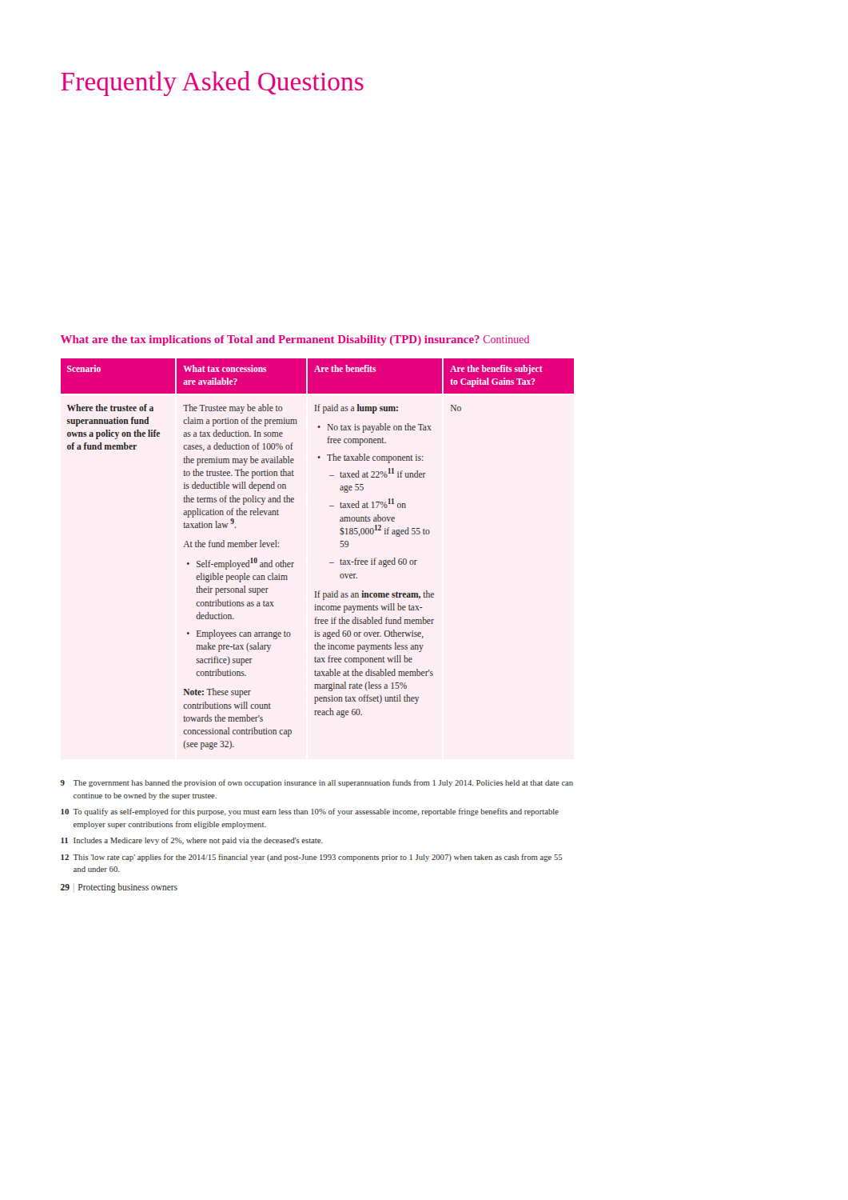Frequently Asked Questions
What are the tax implications of Total and Permanent Disability (TPD) insurance? Continued
| Scenario | What tax concessions are available? | Are the benefits | Are the benefits subject to Capital Gains Tax? |
| --- | --- | --- | --- |
| Where the trustee of a superannuation fund owns a policy on the life of a fund member | The Trustee may be able to claim a portion of the premium as a tax deduction. In some cases, a deduction of 100% of the premium may be available to the trustee. The portion that is deductible will depend on the terms of the policy and the application of the relevant taxation law 9 . At the fund member level: Self-employed 10 and other eligible people can claim their personal super contributions as a tax deduction. Employees can arrange to make pre-tax (salary sacrifice) super contributions. Note: These super contributions will count towards the member's concessional contribution cap (see page 32). | If paid as a lump sum: No tax is payable on the Tax free component. The taxable component is: taxed at 22% 11 if under age 55 taxed at 17% 11 on amounts above $185,000 12 if aged 55 to 59 tax-free if aged 60 or over. If paid as an income stream, the income payments will be tax-free if the disabled fund member is aged 60 or over. Otherwise, the income payments less any tax free component will be taxable at the disabled member's marginal rate (less a 15% pension tax offset) until they reach age 60. | No |
9
The government has banned the provision of own occupation insurance in all superannuation funds from 1 July 2014. Policies held at that date can continue to be owned by the super trustee.
10
To qualify as self-employed for this purpose, you must earn less than 10% of your assessable income, reportable fringe benefits and reportable employer super contributions from eligible employment.
11
Includes a Medicare levy of 2%, where not paid via the deceased's estate.
12
This 'low rate cap' applies for the 2014/15 financial year (and post-June 1993 components prior to 1 July 2007) when taken as cash from age 55 and under 60.
29|Protecting business owners